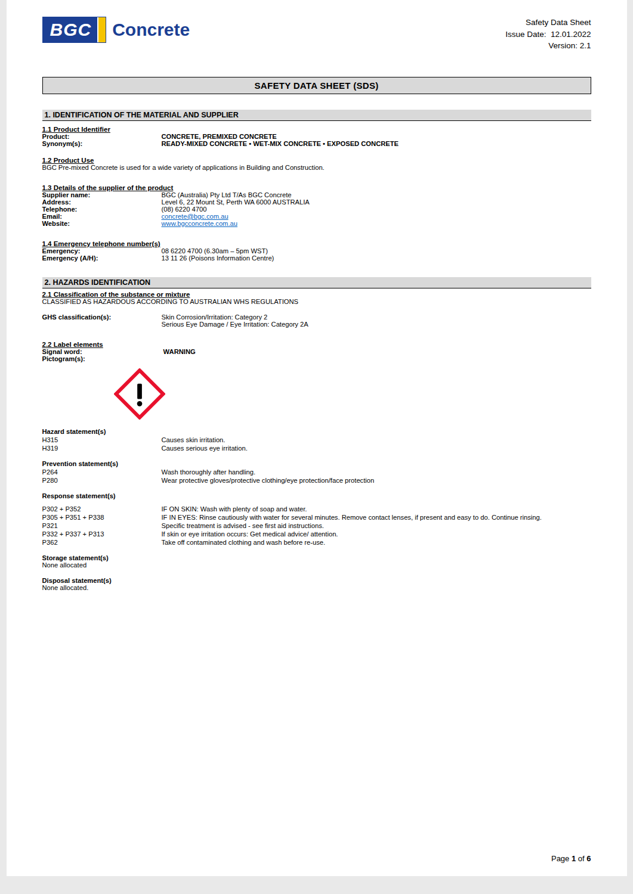BGC
Concrete
Safety Data Sheet
Issue Date: 12.01.2022
Version: 2.1
SAFETY DATA SHEET (SDS)
1. IDENTIFICATION OF THE MATERIAL AND SUPPLIER
1.1 Product Identifier
Product:
CONCRETE, PREMIXED CONCRETE
Synonym(s):
READY-MIXED CONCRETE • WET-MIX CONCRETE • EXPOSED CONCRETE
1.2 Product Use
BGC Pre-mixed Concrete is used for a wide variety of applications in Building and Construction.
1.3 Details of the supplier of the product
Supplier name:
BGC (Australia) Pty Ltd T/As BGC Concrete
Address:
Level 6, 22 Mount St, Perth WA 6000 AUSTRALIA
Telephone:
(08) 6220 4700
Email:
concrete@bgc.com.au
Website:
www.bgcconcrete.com.au
1.4 Emergency telephone number(s)
Emergency:
08 6220 4700 (6.30am – 5pm WST)
Emergency (A/H):
13 11 26 (Poisons Information Centre)
2. HAZARDS IDENTIFICATION
2.1 Classification of the substance or mixture
CLASSIFIED AS HAZARDOUS ACCORDING TO AUSTRALIAN WHS REGULATIONS
GHS classification(s):
Skin Corrosion/Irritation: Category 2
Serious Eye Damage / Eye Irritation: Category 2A
2.2 Label elements
Signal word:
WARNING
Pictogram(s):
Hazard statement(s)
H315
Causes skin irritation.
H319
Causes serious eye irritation.
Prevention statement(s)
P264
Wash thoroughly after handling.
P280
Wear protective gloves/protective clothing/eye protection/face protection
Response statement(s)
P302 + P352
IF ON SKIN: Wash with plenty of soap and water.
P305 + P351 + P338
IF IN EYES: Rinse cautiously with water for several minutes. Remove contact lenses, if present and easy to do. Continue rinsing.
P321
Specific treatment is advised - see first aid instructions.
P332 + P337 + P313
If skin or eye irritation occurs: Get medical advice/ attention.
P362
Take off contaminated clothing and wash before re-use.
Storage statement(s)
None allocated
Disposal statement(s)
None allocated.
Page 1 of 6